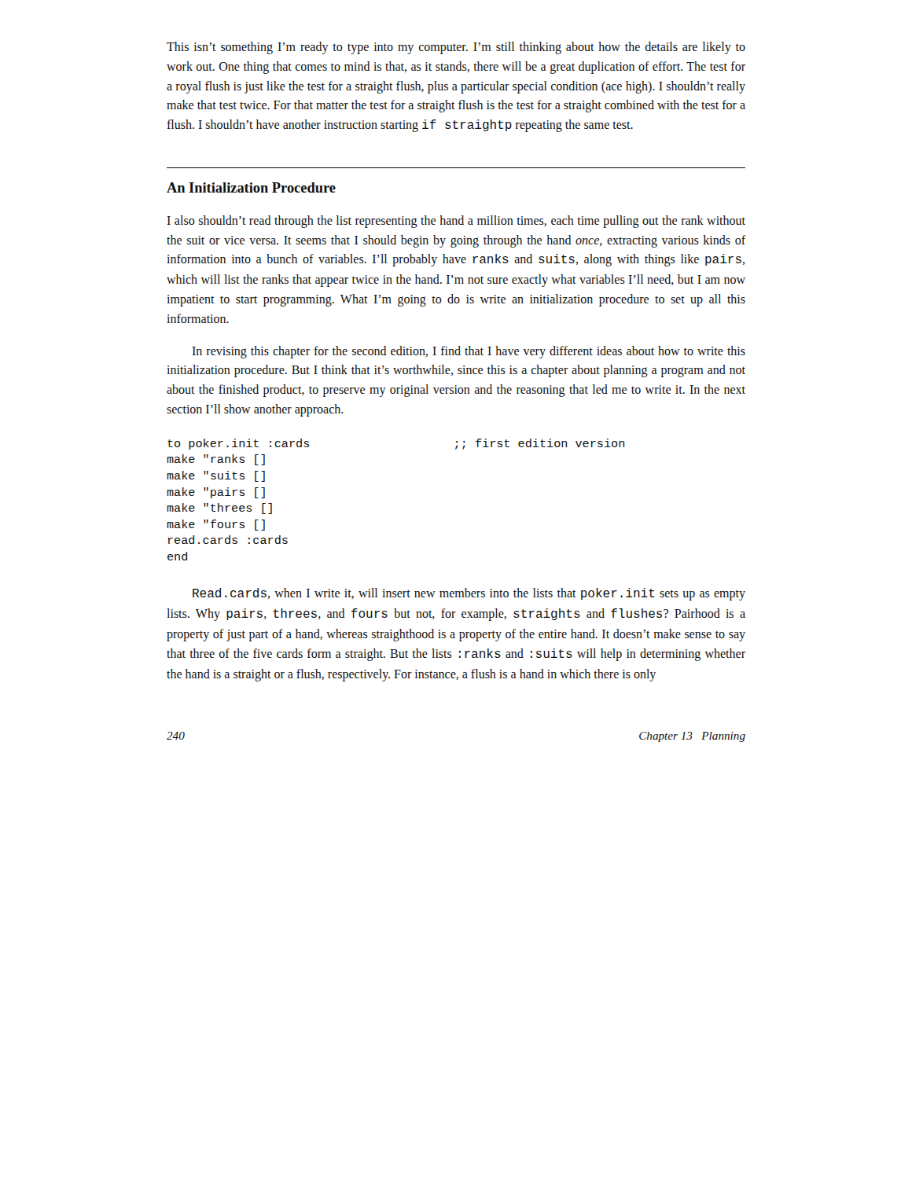This isn’t something I’m ready to type into my computer. I’m still thinking about how the details are likely to work out. One thing that comes to mind is that, as it stands, there will be a great duplication of effort. The test for a royal flush is just like the test for a straight flush, plus a particular special condition (ace high). I shouldn’t really make that test twice. For that matter the test for a straight flush is the test for a straight combined with the test for a flush. I shouldn’t have another instruction starting if straightp repeating the same test.
An Initialization Procedure
I also shouldn’t read through the list representing the hand a million times, each time pulling out the rank without the suit or vice versa. It seems that I should begin by going through the hand once, extracting various kinds of information into a bunch of variables. I’ll probably have ranks and suits, along with things like pairs, which will list the ranks that appear twice in the hand. I’m not sure exactly what variables I’ll need, but I am now impatient to start programming. What I’m going to do is write an initialization procedure to set up all this information.
In revising this chapter for the second edition, I find that I have very different ideas about how to write this initialization procedure. But I think that it’s worthwhile, since this is a chapter about planning a program and not about the finished product, to preserve my original version and the reasoning that led me to write it. In the next section I’ll show another approach.
to poker.init :cards                    ;; first edition version
make "ranks []
make "suits []
make "pairs []
make "threes []
make "fours []
read.cards :cards
end
Read.cards, when I write it, will insert new members into the lists that poker.init sets up as empty lists. Why pairs, threes, and fours but not, for example, straights and flushes? Pairhood is a property of just part of a hand, whereas straighthood is a property of the entire hand. It doesn’t make sense to say that three of the five cards form a straight. But the lists :ranks and :suits will help in determining whether the hand is a straight or a flush, respectively. For instance, a flush is a hand in which there is only
240 Chapter 13 Planning